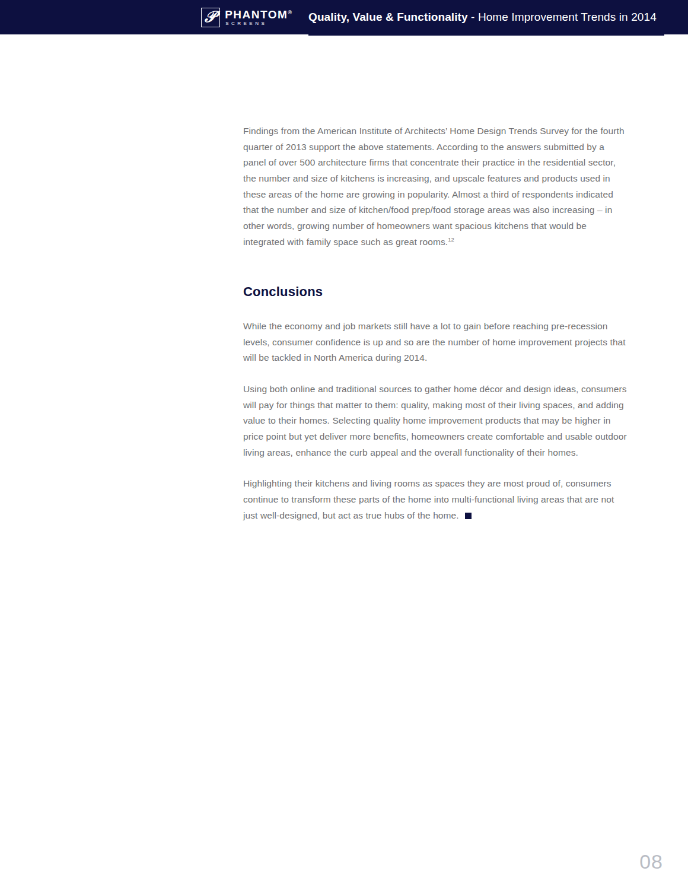𝒫 PHANTOM® SCREENS
Quality, Value & Functionality - Home Improvement Trends in 2014
Findings from the American Institute of Architects’ Home Design Trends Survey for the fourth quarter of 2013 support the above statements. According to the answers submitted by a panel of over 500 architecture firms that concentrate their practice in the residential sector, the number and size of kitchens is increasing, and upscale features and products used in these areas of the home are growing in popularity. Almost a third of respondents indicated that the number and size of kitchen/food prep/food storage areas was also increasing – in other words, growing number of homeowners want spacious kitchens that would be integrated with family space such as great rooms.12
Conclusions
While the economy and job markets still have a lot to gain before reaching pre-recession levels, consumer confidence is up and so are the number of home improvement projects that will be tackled in North America during 2014.
Using both online and traditional sources to gather home décor and design ideas, consumers will pay for things that matter to them: quality, making most of their living spaces, and adding value to their homes. Selecting quality home improvement products that may be higher in price point but yet deliver more benefits, homeowners create comfortable and usable outdoor living areas, enhance the curb appeal and the overall functionality of their homes.
Highlighting their kitchens and living rooms as spaces they are most proud of, consumers continue to transform these parts of the home into multi-functional living areas that are not just well-designed, but act as true hubs of the home.
08